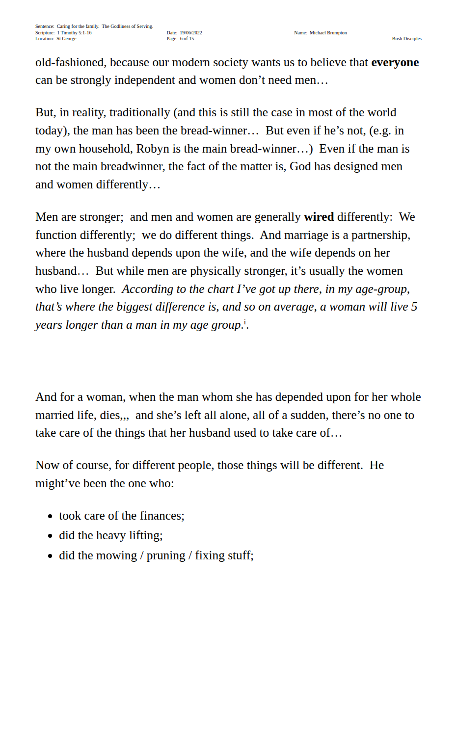| Sentence: Caring for the family. The Godliness of Serving. | | |
| Scripture: 1 Timothy 5:1-16 | Date: 19/06/2022 | Name: Michael Brumpton |
| Location: St George | Page: 6 of 15 | Bush Disciples |
old-fashioned, because our modern society wants us to believe that everyone can be strongly independent and women don’t need men…
But, in reality, traditionally (and this is still the case in most of the world today), the man has been the bread-winner… But even if he’s not, (e.g. in my own household, Robyn is the main bread-winner…) Even if the man is not the main breadwinner, the fact of the matter is, God has designed men and women differently…
Men are stronger; and men and women are generally wired differently: We function differently; we do different things. And marriage is a partnership, where the husband depends upon the wife, and the wife depends on her husband… But while men are physically stronger, it’s usually the women who live longer. According to the chart I’ve got up there, in my age-group, that’s where the biggest difference is, and so on average, a woman will live 5 years longer than a man in my age group.i.
And for a woman, when the man whom she has depended upon for her whole married life, dies,,, and she’s left all alone, all of a sudden, there’s no one to take care of the things that her husband used to take care of…
Now of course, for different people, those things will be different. He might’ve been the one who:
took care of the finances;
did the heavy lifting;
did the mowing / pruning / fixing stuff;